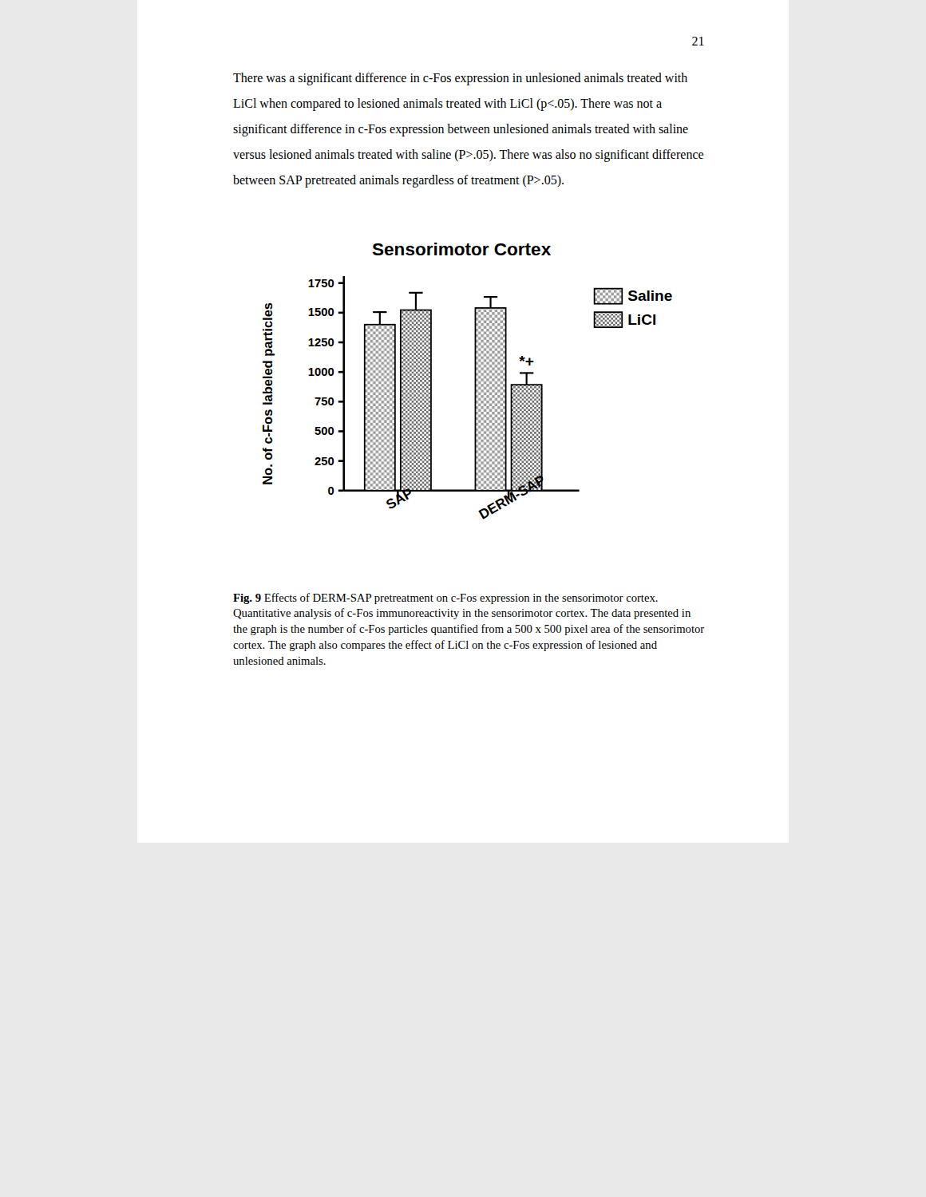21
There was a significant difference in c-Fos expression in unlesioned animals treated with LiCl when compared to lesioned animals treated with LiCl (p<.05). There was not a significant difference in c-Fos expression between unlesioned animals treated with saline versus lesioned animals treated with saline (P>.05). There was also no significant difference between SAP pretreated animals regardless of treatment (P>.05).
Sensorimotor Cortex No. of c-Fos labeled particles 0 250 500 750 1000 1250 1500 1750 *+ SAP DERM-SAP Saline LiCl
Fig. 9 Effects of DERM-SAP pretreatment on c-Fos expression in the sensorimotor cortex. Quantitative analysis of c-Fos immunoreactivity in the sensorimotor cortex. The data presented in the graph is the number of c-Fos particles quantified from a 500 x 500 pixel area of the sensorimotor cortex. The graph also compares the effect of LiCl on the c-Fos expression of lesioned and unlesioned animals.